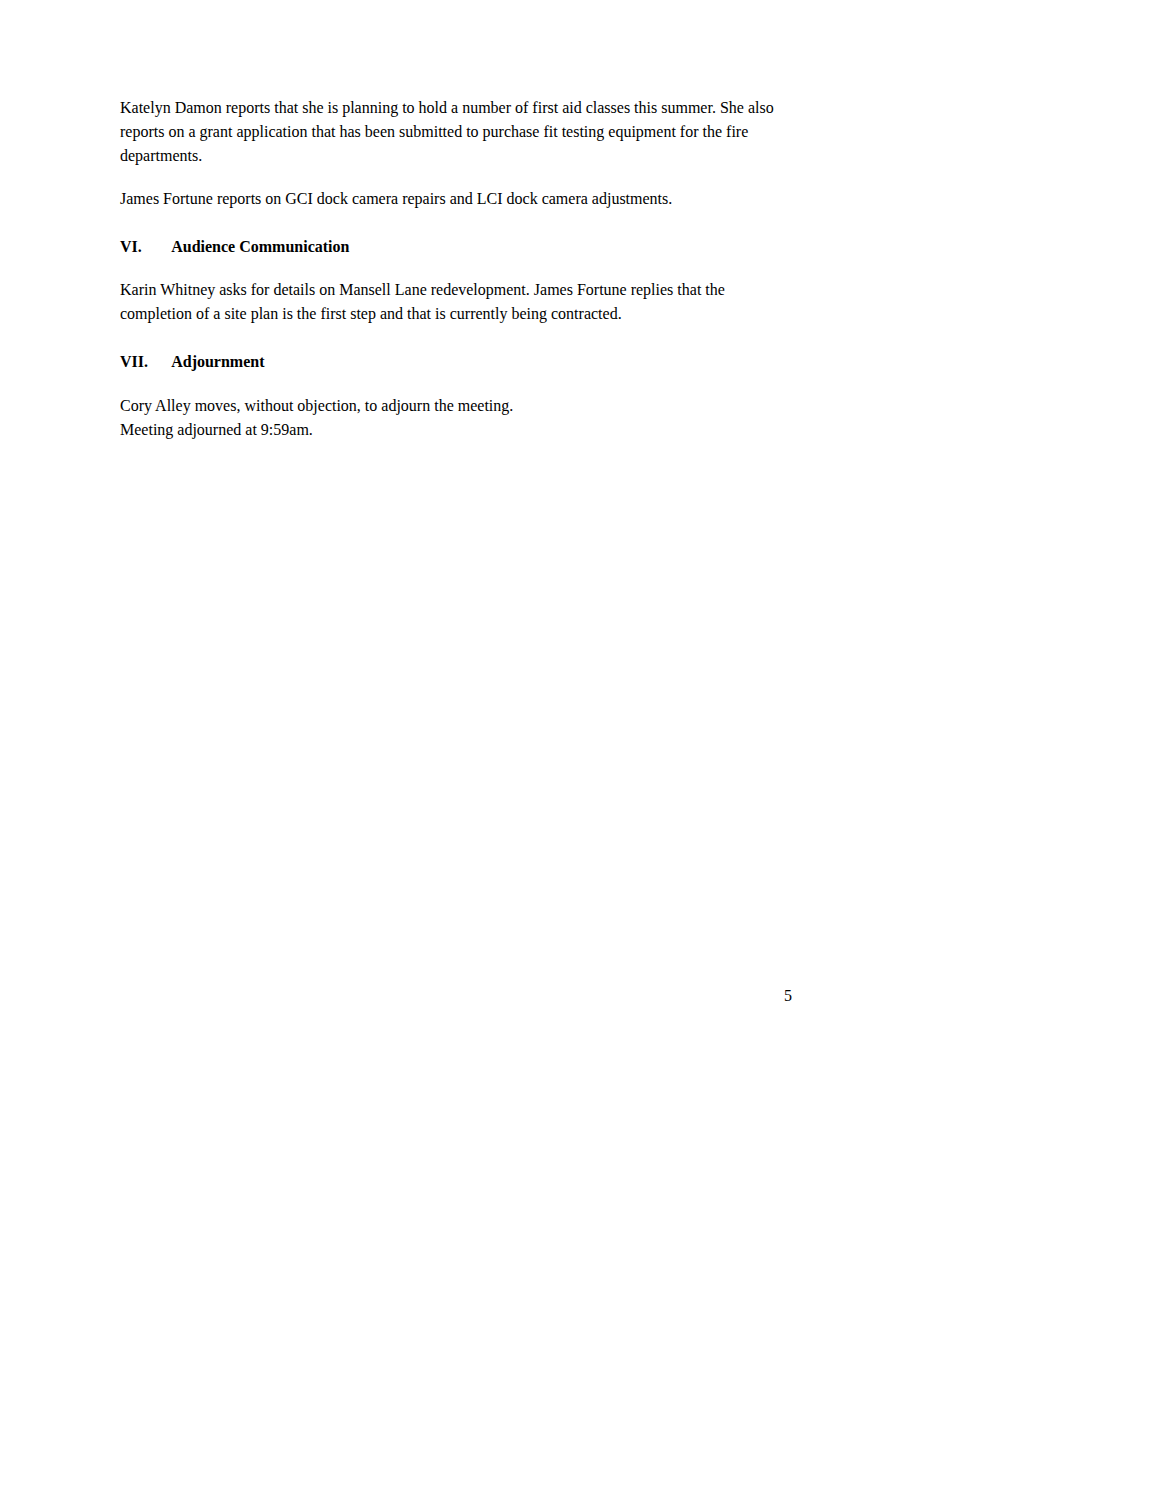Katelyn Damon reports that she is planning to hold a number of first aid classes this summer. She also reports on a grant application that has been submitted to purchase fit testing equipment for the fire departments.
James Fortune reports on GCI dock camera repairs and LCI dock camera adjustments.
VI. Audience Communication
Karin Whitney asks for details on Mansell Lane redevelopment. James Fortune replies that the completion of a site plan is the first step and that is currently being contracted.
VII. Adjournment
Cory Alley moves, without objection, to adjourn the meeting.
Meeting adjourned at 9:59am.
5